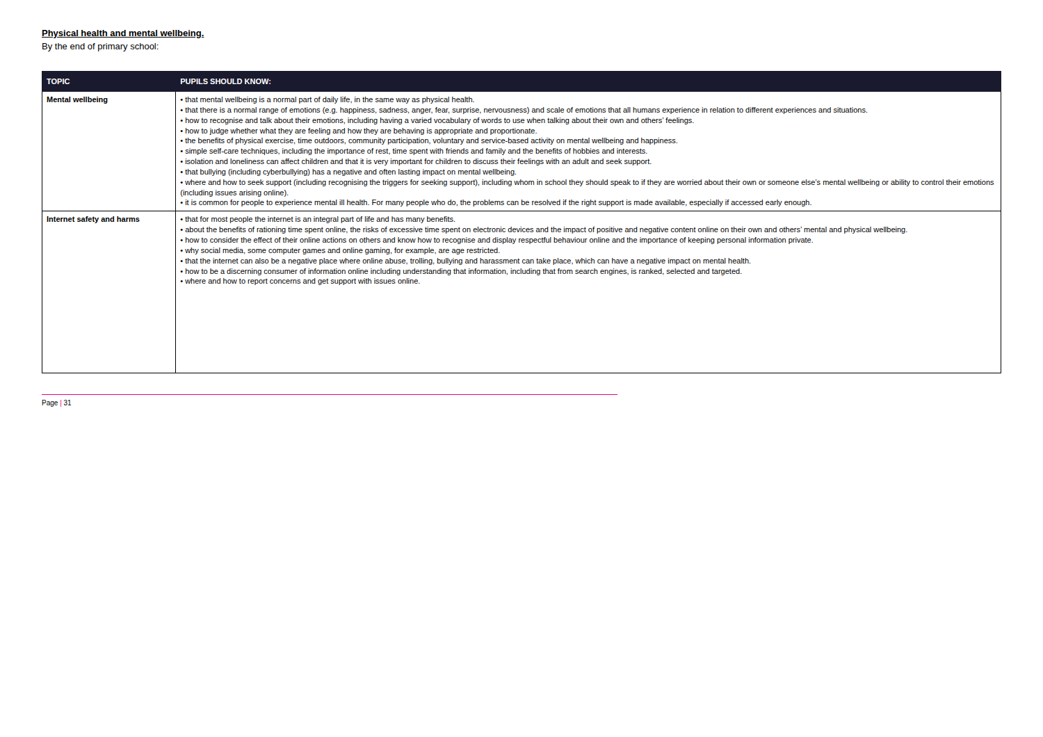Physical health and mental wellbeing.
By the end of primary school:
| TOPIC | PUPILS SHOULD KNOW: |
| --- | --- |
| Mental wellbeing | • that mental wellbeing is a normal part of daily life, in the same way as physical health. • that there is a normal range of emotions (e.g. happiness, sadness, anger, fear, surprise, nervousness) and scale of emotions that all humans experience in relation to different experiences and situations. • how to recognise and talk about their emotions, including having a varied vocabulary of words to use when talking about their own and others’ feelings. • how to judge whether what they are feeling and how they are behaving is appropriate and proportionate. • the benefits of physical exercise, time outdoors, community participation, voluntary and service-based activity on mental wellbeing and happiness. • simple self-care techniques, including the importance of rest, time spent with friends and family and the benefits of hobbies and interests. • isolation and loneliness can affect children and that it is very important for children to discuss their feelings with an adult and seek support. • that bullying (including cyberbullying) has a negative and often lasting impact on mental wellbeing. • where and how to seek support (including recognising the triggers for seeking support), including whom in school they should speak to if they are worried about their own or someone else’s mental wellbeing or ability to control their emotions (including issues arising online). • it is common for people to experience mental ill health. For many people who do, the problems can be resolved if the right support is made available, especially if accessed early enough. |
| Internet safety and harms | • that for most people the internet is an integral part of life and has many benefits. • about the benefits of rationing time spent online, the risks of excessive time spent on electronic devices and the impact of positive and negative content online on their own and others’ mental and physical wellbeing. • how to consider the effect of their online actions on others and know how to recognise and display respectful behaviour online and the importance of keeping personal information private. • why social media, some computer games and online gaming, for example, are age restricted. • that the internet can also be a negative place where online abuse, trolling, bullying and harassment can take place, which can have a negative impact on mental health. • how to be a discerning consumer of information online including understanding that information, including that from search engines, is ranked, selected and targeted. • where and how to report concerns and get support with issues online. |
Page | 31